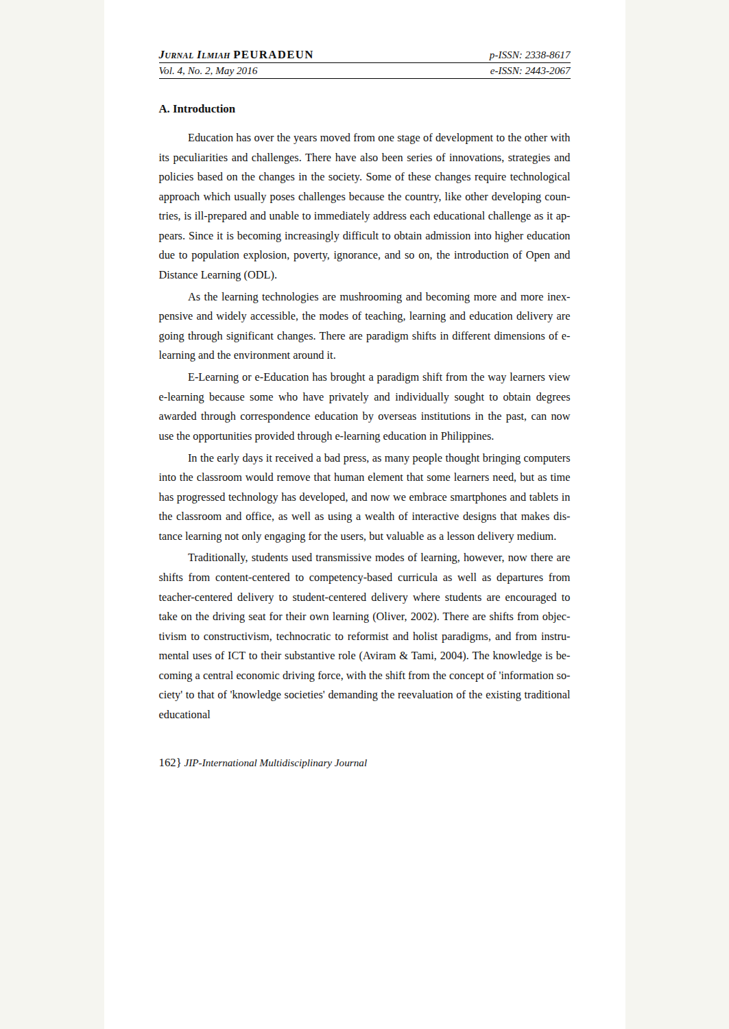Jurnal Ilmiah PEURADEUN p-ISSN: 2338-8617
Vol. 4, No. 2, May 2016 e-ISSN: 2443-2067
A. Introduction
Education has over the years moved from one stage of development to the other with its peculiarities and challenges. There have also been series of innovations, strategies and policies based on the changes in the society. Some of these changes require technological approach which usually poses challenges because the country, like other developing countries, is ill-prepared and unable to immediately address each educational challenge as it appears. Since it is becoming increasingly difficult to obtain admission into higher education due to population explosion, poverty, ignorance, and so on, the introduction of Open and Distance Learning (ODL).
As the learning technologies are mushrooming and becoming more and more inexpensive and widely accessible, the modes of teaching, learning and education delivery are going through significant changes. There are paradigm shifts in different dimensions of e-learning and the environment around it.
E-Learning or e-Education has brought a paradigm shift from the way learners view e-learning because some who have privately and individually sought to obtain degrees awarded through correspondence education by overseas institutions in the past, can now use the opportunities provided through e-learning education in Philippines.
In the early days it received a bad press, as many people thought bringing computers into the classroom would remove that human element that some learners need, but as time has progressed technology has developed, and now we embrace smartphones and tablets in the classroom and office, as well as using a wealth of interactive designs that makes distance learning not only engaging for the users, but valuable as a lesson delivery medium.
Traditionally, students used transmissive modes of learning, however, now there are shifts from content-centered to competency-based curricula as well as departures from teacher-centered delivery to student-centered delivery where students are encouraged to take on the driving seat for their own learning (Oliver, 2002). There are shifts from objectivism to constructivism, technocratic to reformist and holist paradigms, and from instrumental uses of ICT to their substantive role (Aviram & Tami, 2004). The knowledge is becoming a central economic driving force, with the shift from the concept of 'information society' to that of 'knowledge societies' demanding the reevaluation of the existing traditional educational
162} JIP-International Multidisciplinary Journal